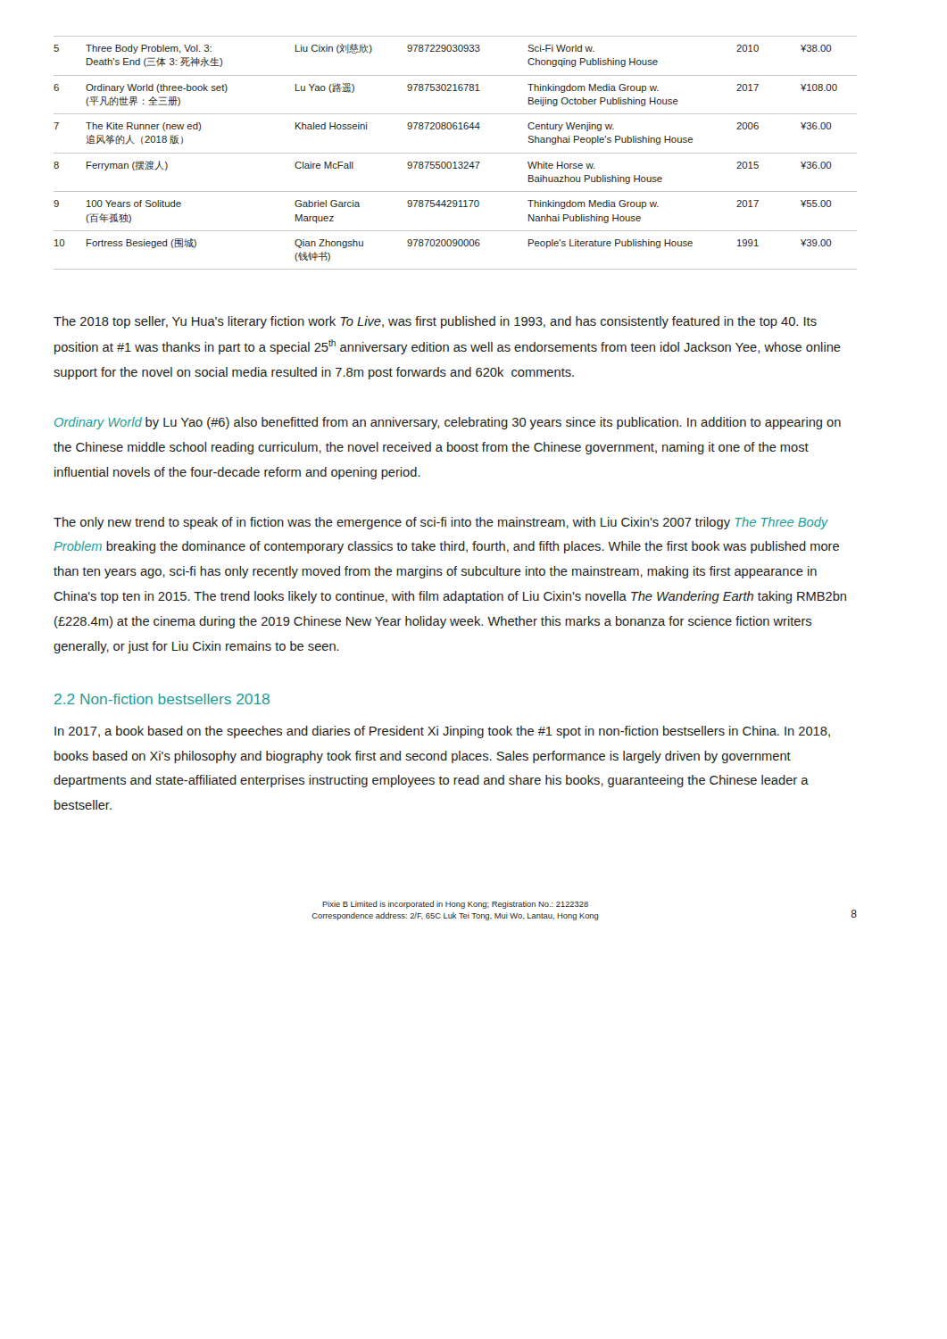| 5 | Three Body Problem, Vol. 3: Death's End (三体 3: 死神永生) | Liu Cixin (刘慈欣) | 9787229030933 | Sci-Fi World w. Chongqing Publishing House | 2010 | ¥38.00 |
| 6 | Ordinary World (three-book set) (平凡的世界：全三册) | Lu Yao (路遥) | 9787530216781 | Thinkingdom Media Group w. Beijing October Publishing House | 2017 | ¥108.00 |
| 7 | The Kite Runner (new ed) 追风筝的人（2018 版） | Khaled Hosseini | 9787208061644 | Century Wenjing w. Shanghai People's Publishing House | 2006 | ¥36.00 |
| 8 | Ferryman (摆渡人) | Claire McFall | 9787550013247 | White Horse w. Baihuazhou Publishing House | 2015 | ¥36.00 |
| 9 | 100 Years of Solitude (百年孤独) | Gabriel Garcia Marquez | 9787544291170 | Thinkingdom Media Group w. Nanhai Publishing House | 2017 | ¥55.00 |
| 10 | Fortress Besieged (围城) | Qian Zhongshu (钱钟书) | 9787020090006 | People's Literature Publishing House | 1991 | ¥39.00 |
The 2018 top seller, Yu Hua's literary fiction work To Live, was first published in 1993, and has consistently featured in the top 40. Its position at #1 was thanks in part to a special 25th anniversary edition as well as endorsements from teen idol Jackson Yee, whose online support for the novel on social media resulted in 7.8m post forwards and 620k comments.
Ordinary World by Lu Yao (#6) also benefitted from an anniversary, celebrating 30 years since its publication. In addition to appearing on the Chinese middle school reading curriculum, the novel received a boost from the Chinese government, naming it one of the most influential novels of the four-decade reform and opening period.
The only new trend to speak of in fiction was the emergence of sci-fi into the mainstream, with Liu Cixin's 2007 trilogy The Three Body Problem breaking the dominance of contemporary classics to take third, fourth, and fifth places. While the first book was published more than ten years ago, sci-fi has only recently moved from the margins of subculture into the mainstream, making its first appearance in China's top ten in 2015. The trend looks likely to continue, with film adaptation of Liu Cixin's novella The Wandering Earth taking RMB2bn (£228.4m) at the cinema during the 2019 Chinese New Year holiday week. Whether this marks a bonanza for science fiction writers generally, or just for Liu Cixin remains to be seen.
2.2 Non-fiction bestsellers 2018
In 2017, a book based on the speeches and diaries of President Xi Jinping took the #1 spot in non-fiction bestsellers in China. In 2018, books based on Xi's philosophy and biography took first and second places. Sales performance is largely driven by government departments and state-affiliated enterprises instructing employees to read and share his books, guaranteeing the Chinese leader a bestseller.
Pixie B Limited is incorporated in Hong Kong; Registration No.: 2122328
Correspondence address: 2/F, 65C Luk Tei Tong, Mui Wo, Lantau, Hong Kong 8